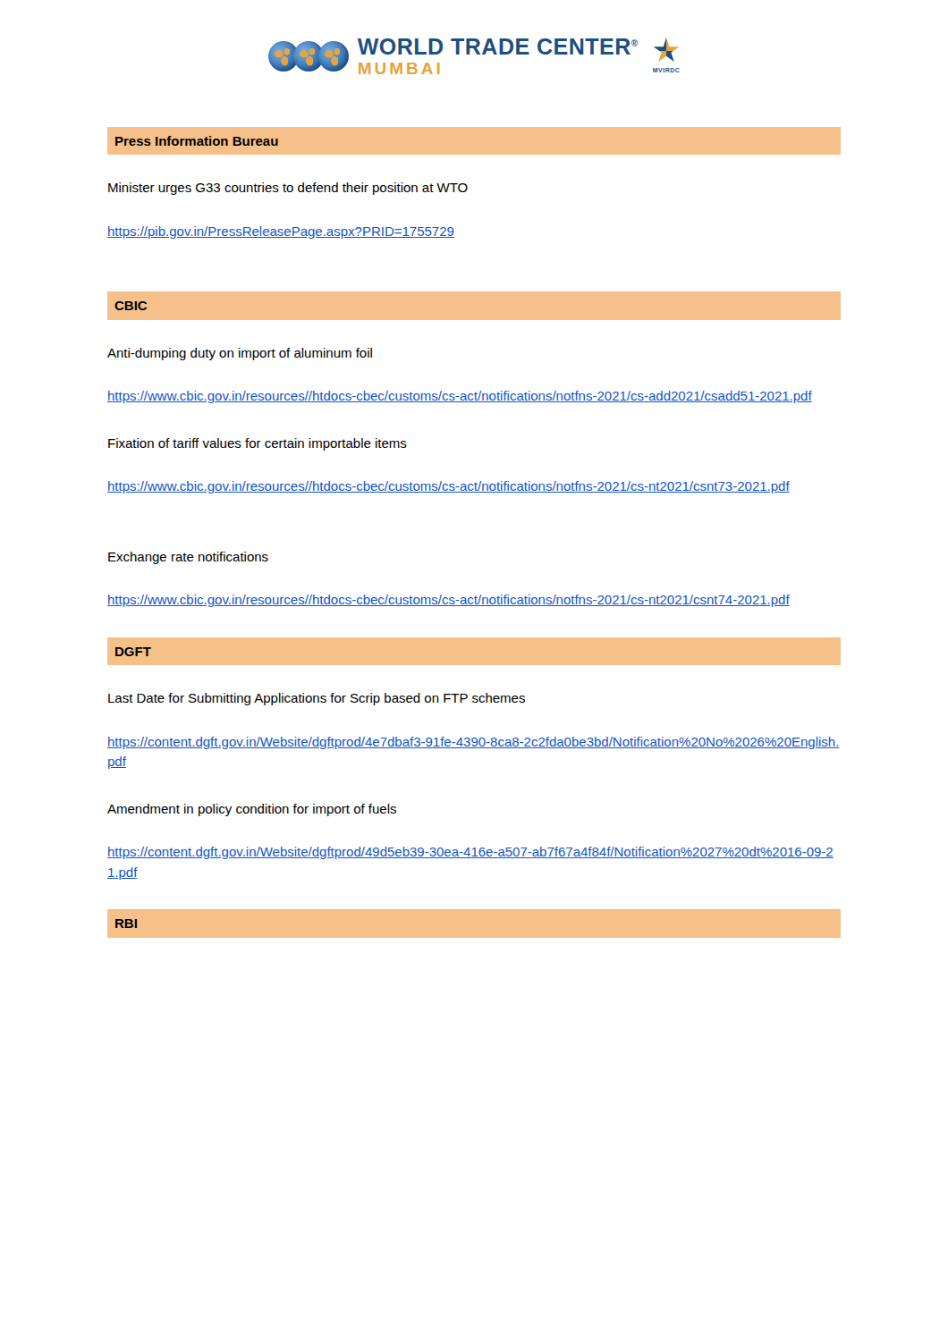WORLD TRADE CENTER®
MUMBAI
MVIRDC
Press Information Bureau
Minister urges G33 countries to defend their position at WTO
https://pib.gov.in/PressReleasePage.aspx?PRID=1755729
CBIC
Anti-dumping duty on import of aluminum foil
https://www.cbic.gov.in/resources//htdocs-cbec/customs/cs-act/notifications/notfns-2021/cs-add2021/csadd51-2021.pdf
Fixation of tariff values for certain importable items
https://www.cbic.gov.in/resources//htdocs-cbec/customs/cs-act/notifications/notfns-2021/cs-nt2021/csnt73-2021.pdf
Exchange rate notifications
https://www.cbic.gov.in/resources//htdocs-cbec/customs/cs-act/notifications/notfns-2021/cs-nt2021/csnt74-2021.pdf
DGFT
Last Date for Submitting Applications for Scrip based on FTP schemes
https://content.dgft.gov.in/Website/dgftprod/4e7dbaf3-91fe-4390-8ca8-2c2fda0be3bd/Notification%20No%2026%20English.pdf
Amendment in policy condition for import of fuels
https://content.dgft.gov.in/Website/dgftprod/49d5eb39-30ea-416e-a507-ab7f67a4f84f/Notification%2027%20dt%2016-09-21.pdf
RBI